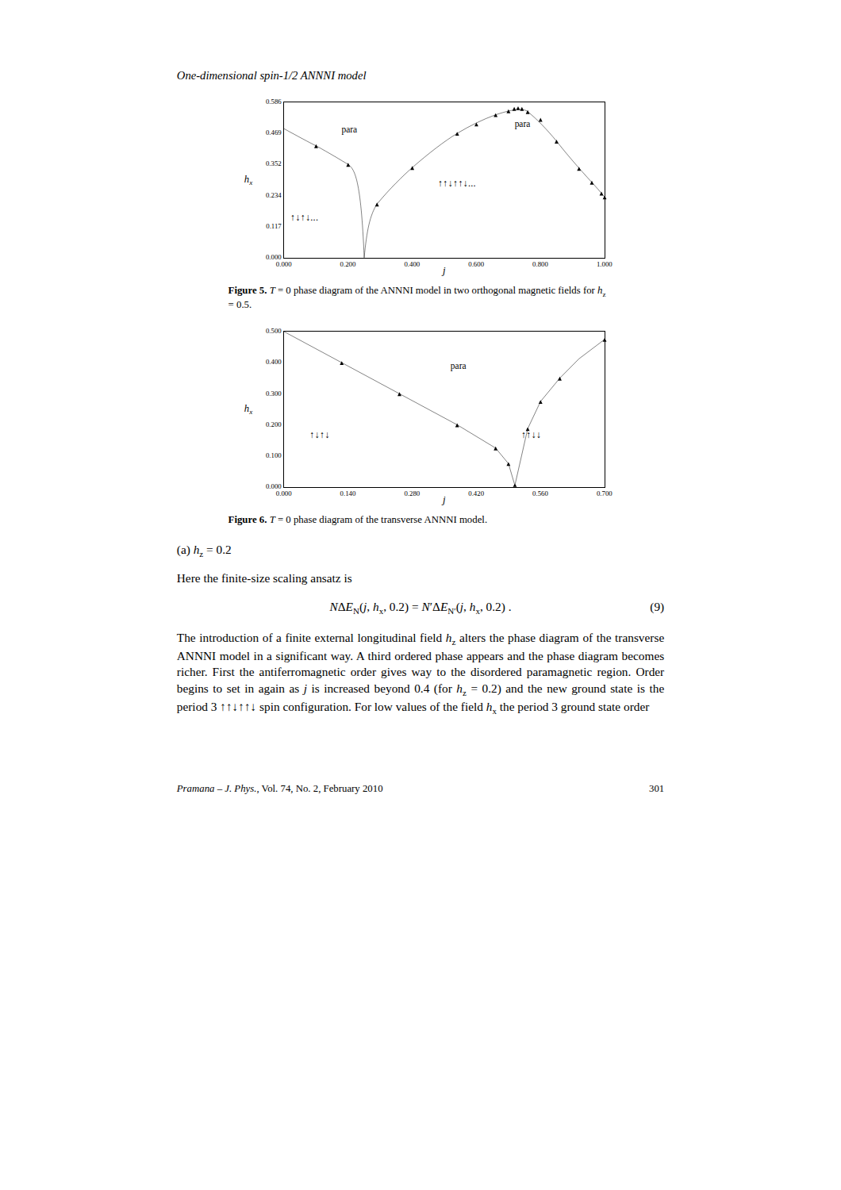One-dimensional spin-1/2 ANNNI model
0.586 0.469 0.352 0.234 0.117 0.000 0.000 0.200 0.400 0.600 0.800 1.000 hx j para para ↑↓↑↓... ↑↑↓↑↑↓...
Figure 5. T = 0 phase diagram of the ANNNI model in two orthogonal magnetic fields for hz = 0.5.
0.500 0.400 0.300 0.200 0.100 0.000 0.000 0.140 0.280 0.420 0.560 0.700 hx j para ↑↓↑↓ ↑↑↓↓
Figure 6. T = 0 phase diagram of the transverse ANNNI model.
(a) hz = 0.2
Here the finite-size scaling ansatz is
NΔEN(j, hx, 0.2) = N′ΔEN′(j, hx, 0.2) . (9)
The introduction of a finite external longitudinal field hz alters the phase diagram of the transverse ANNNI model in a significant way. A third ordered phase appears and the phase diagram becomes richer. First the antiferromagnetic order gives way to the disordered paramagnetic region. Order begins to set in again as j is increased beyond 0.4 (for hz = 0.2) and the new ground state is the period 3 ↑↑↓↑↑↓ spin configuration. For low values of the field hx the period 3 ground state order
Pramana – J. Phys., Vol. 74, No. 2, February 2010 301